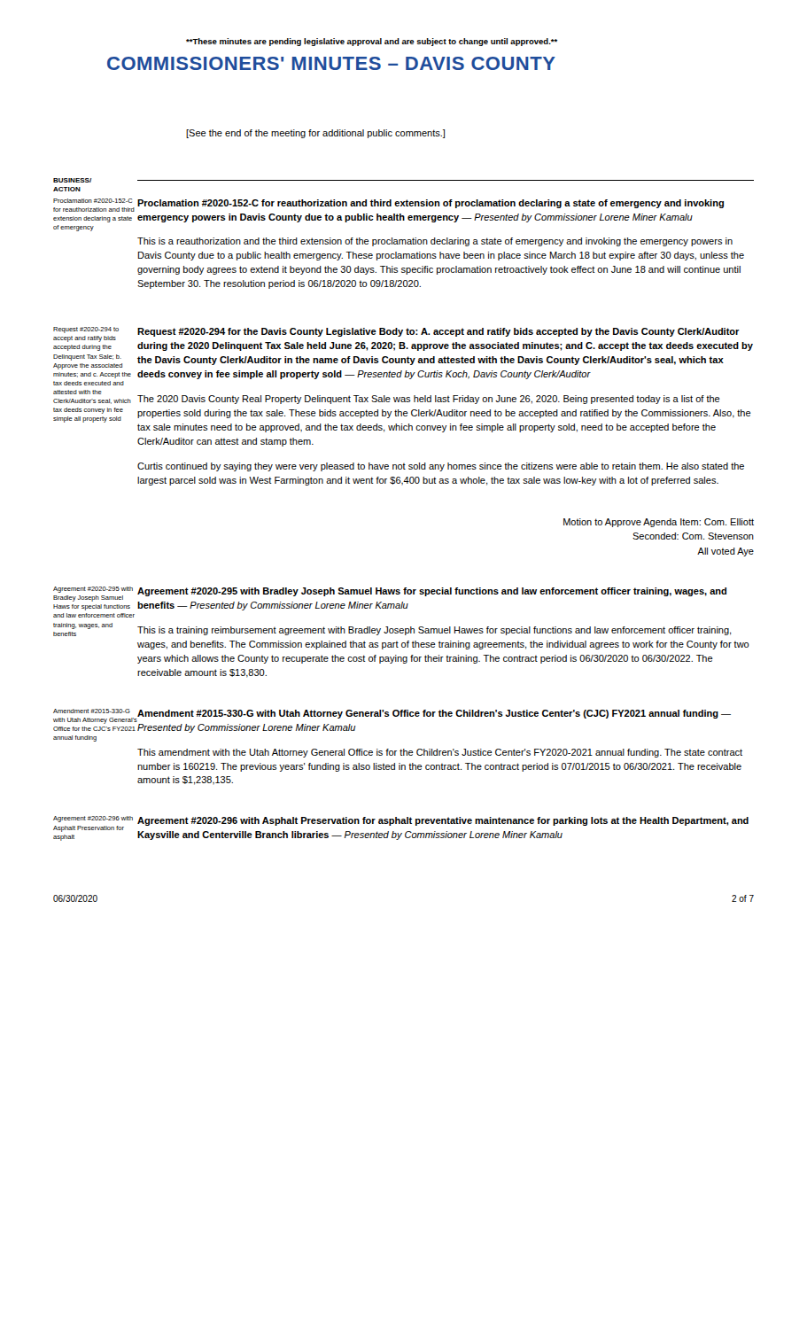**These minutes are pending legislative approval and are subject to change until approved.**
COMMISSIONERS' MINUTES – DAVIS COUNTY
[See the end of the meeting for additional public comments.]
| BUSINESS/ ACTION | |
| Proclamation #2020-152-C for reauthorization and third extension declaring a state of emergency | Proclamation #2020-152-C for reauthorization and third extension of proclamation declaring a state of emergency and invoking emergency powers in Davis County due to a public health emergency — Presented by Commissioner Lorene Miner Kamalu This is a reauthorization and the third extension of the proclamation declaring a state of emergency and invoking the emergency powers in Davis County due to a public health emergency. These proclamations have been in place since March 18 but expire after 30 days, unless the governing body agrees to extend it beyond the 30 days. This specific proclamation retroactively took effect on June 18 and will continue until September 30. The resolution period is 06/18/2020 to 09/18/2020. |
| Request #2020-294 to accept and ratify bids accepted during the Delinquent Tax Sale; b. Approve the associated minutes; and c. Accept the tax deeds executed and attested with the Clerk/Auditor's seal, which tax deeds convey in fee simple all property sold | Request #2020-294 for the Davis County Legislative Body to: A. accept and ratify bids accepted by the Davis County Clerk/Auditor during the 2020 Delinquent Tax Sale held June 26, 2020; B. approve the associated minutes; and C. accept the tax deeds executed by the Davis County Clerk/Auditor in the name of Davis County and attested with the Davis County Clerk/Auditor's seal, which tax deeds convey in fee simple all property sold — Presented by Curtis Koch, Davis County Clerk/Auditor The 2020 Davis County Real Property Delinquent Tax Sale was held last Friday on June 26, 2020. Being presented today is a list of the properties sold during the tax sale. These bids accepted by the Clerk/Auditor need to be accepted and ratified by the Commissioners. Also, the tax sale minutes need to be approved, and the tax deeds, which convey in fee simple all property sold, need to be accepted before the Clerk/Auditor can attest and stamp them. Curtis continued by saying they were very pleased to have not sold any homes since the citizens were able to retain them. He also stated the largest parcel sold was in West Farmington and it went for $6,400 but as a whole, the tax sale was low-key with a lot of preferred sales. Motion to Approve Agenda Item: Com. Elliott Seconded: Com. Stevenson All voted Aye |
| Agreement #2020-295 with Bradley Joseph Samuel Haws for special functions and law enforcement officer training, wages, and benefits | Agreement #2020-295 with Bradley Joseph Samuel Haws for special functions and law enforcement officer training, wages, and benefits — Presented by Commissioner Lorene Miner Kamalu This is a training reimbursement agreement with Bradley Joseph Samuel Hawes for special functions and law enforcement officer training, wages, and benefits. The Commission explained that as part of these training agreements, the individual agrees to work for the County for two years which allows the County to recuperate the cost of paying for their training. The contract period is 06/30/2020 to 06/30/2022. The receivable amount is $13,830. |
| Amendment #2015-330-G with Utah Attorney General's Office for the CJC's FY2021 annual funding | Amendment #2015-330-G with Utah Attorney General's Office for the Children's Justice Center's (CJC) FY2021 annual funding — Presented by Commissioner Lorene Miner Kamalu This amendment with the Utah Attorney General Office is for the Children's Justice Center's FY2020-2021 annual funding. The state contract number is 160219. The previous years' funding is also listed in the contract. The contract period is 07/01/2015 to 06/30/2021. The receivable amount is $1,238,135. |
| Agreement #2020-296 with Asphalt Preservation for asphalt | Agreement #2020-296 with Asphalt Preservation for asphalt preventative maintenance for parking lots at the Health Department, and Kaysville and Centerville Branch libraries — Presented by Commissioner Lorene Miner Kamalu |
06/30/2020 2 of 7